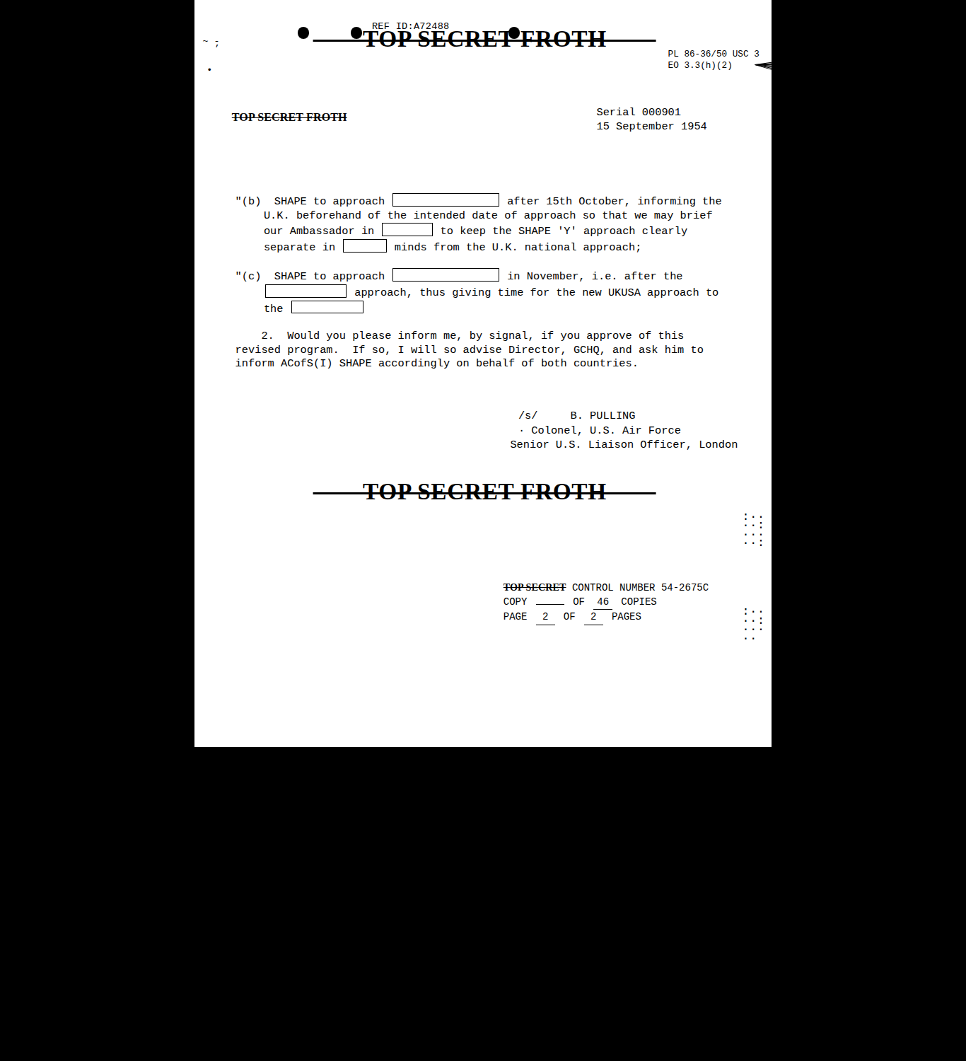TOP SECRET FROTH
REF ID:A72488
~ - , •
PL 86-36/50 USC 3
EO 3.3(h)(2)
Serial 000901
15 September 1954
TOP SECRET FROTH
"(b) SHAPE to approach after 15th October, informing the U.K. beforehand of the intended date of approach so that we may brief our Ambassador in to keep the SHAPE 'Y' approach clearly separate in minds from the U.K. national approach;
"(c) SHAPE to approach in November, i.e. after the approach, thus giving time for the new UKUSA approach to the
2. Would you please inform me, by signal, if you approve of this revised program. If so, I will so advise Director, GCHQ, and ask him to inform ACofS(I) SHAPE accordingly on behalf of both countries.
/s/ B. PULLING
· Colonel, U.S. Air Force
Senior U.S. Liaison Officer, London
TOP SECRET CONTROL NUMBER 54-2675C
COPY OF 46 COPIES
PAGE 2 OF 2 PAGES
:··
··:
···
··:
:··
··:
···
··
TOP SECRET FROTH